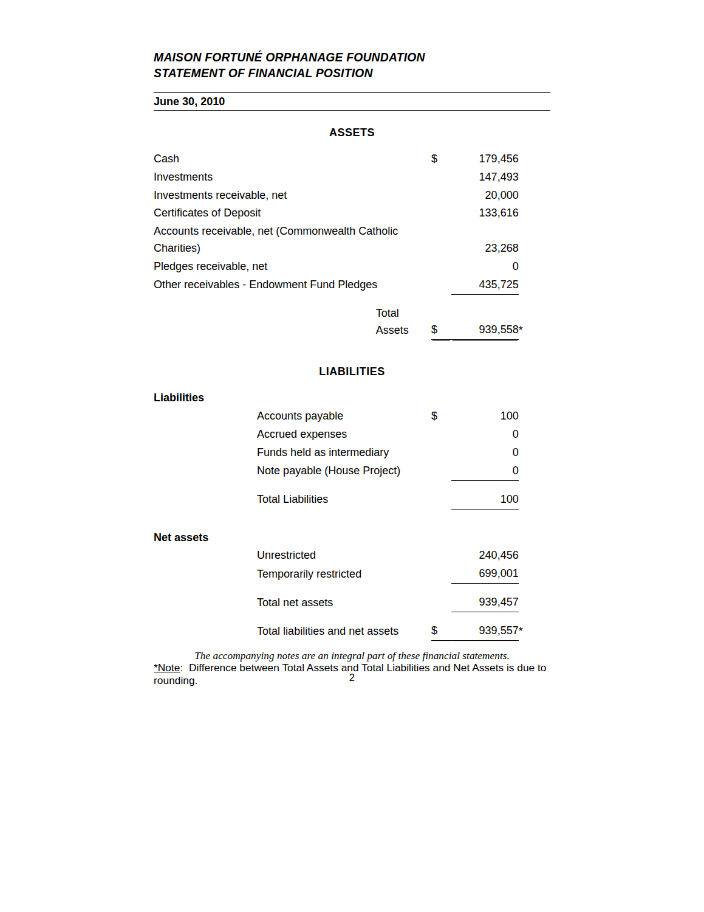MAISON FORTUNÉ ORPHANAGE FOUNDATION
STATEMENT OF FINANCIAL POSITION
June 30, 2010
ASSETS
| Cash | $ | 179,456 | |
| Investments | | 147,493 | |
| Investments receivable, net | | 20,000 | |
| Certificates of Deposit | | 133,616 | |
| Accounts receivable, net (Commonwealth Catholic Charities) | | 23,268 | |
| Pledges receivable, net | | 0 | |
| Other receivables - Endowment Fund Pledges | | 435,725 | |
| | Total Assets | $ | 939,558 | * |
LIABILITIES
| Liabilities | | | |
| Accounts payable | $ | 100 | |
| Accrued expenses | | 0 | |
| Funds held as intermediary | | 0 | |
| Note payable (House Project) | | 0 | |
| Total Liabilities | | 100 | |
| Net assets | | | |
| Unrestricted | | 240,456 | |
| Temporarily restricted | | 699,001 | |
| Total net assets | | 939,457 | |
| Total liabilities and net assets | $ | 939,557 | * |
*Note: Difference between Total Assets and Total Liabilities and Net Assets is due to rounding.
The accompanying notes are an integral part of these financial statements.
2